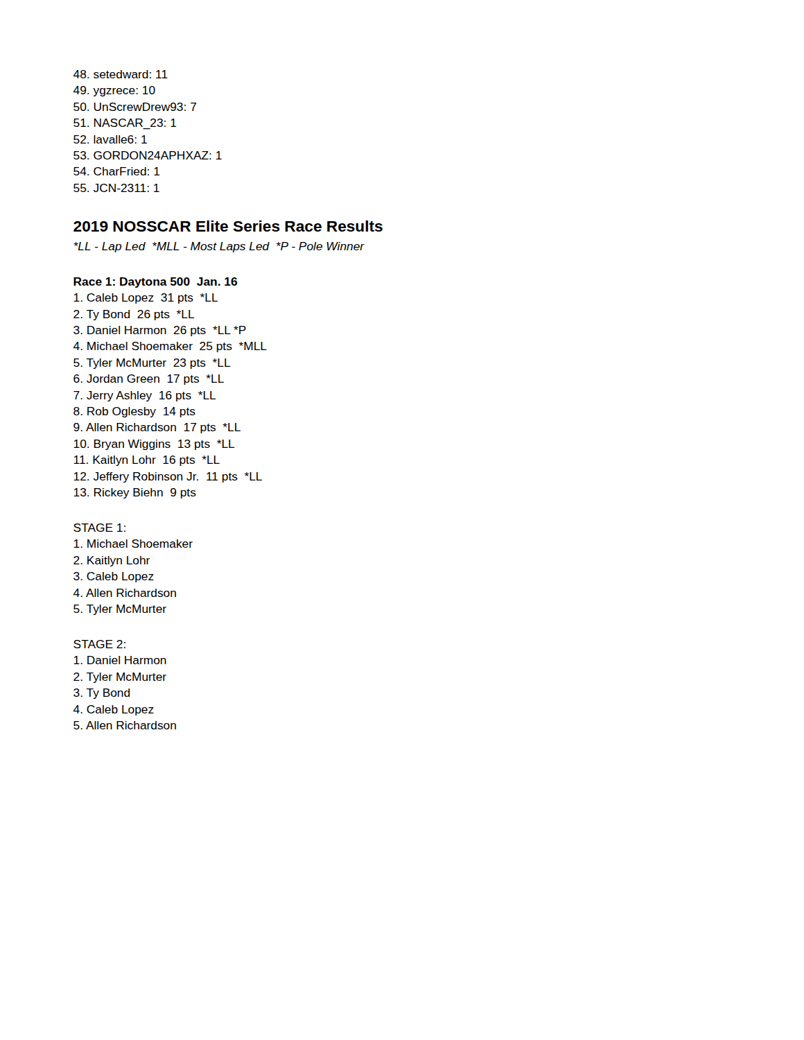48. setedward: 11
49. ygzrece: 10
50. UnScrewDrew93: 7
51. NASCAR_23: 1
52. lavalle6: 1
53. GORDON24APHXAZ: 1
54. CharFried: 1
55. JCN-2311: 1
2019 NOSSCAR Elite Series Race Results
*LL - Lap Led *MLL - Most Laps Led *P - Pole Winner
Race 1: Daytona 500 Jan. 16
1. Caleb Lopez 31 pts *LL
2. Ty Bond 26 pts *LL
3. Daniel Harmon 26 pts *LL *P
4. Michael Shoemaker 25 pts *MLL
5. Tyler McMurter 23 pts *LL
6. Jordan Green 17 pts *LL
7. Jerry Ashley 16 pts *LL
8. Rob Oglesby 14 pts
9. Allen Richardson 17 pts *LL
10. Bryan Wiggins 13 pts *LL
11. Kaitlyn Lohr 16 pts *LL
12. Jeffery Robinson Jr. 11 pts *LL
13. Rickey Biehn 9 pts
STAGE 1:
1. Michael Shoemaker
2. Kaitlyn Lohr
3. Caleb Lopez
4. Allen Richardson
5. Tyler McMurter
STAGE 2:
1. Daniel Harmon
2. Tyler McMurter
3. Ty Bond
4. Caleb Lopez
5. Allen Richardson